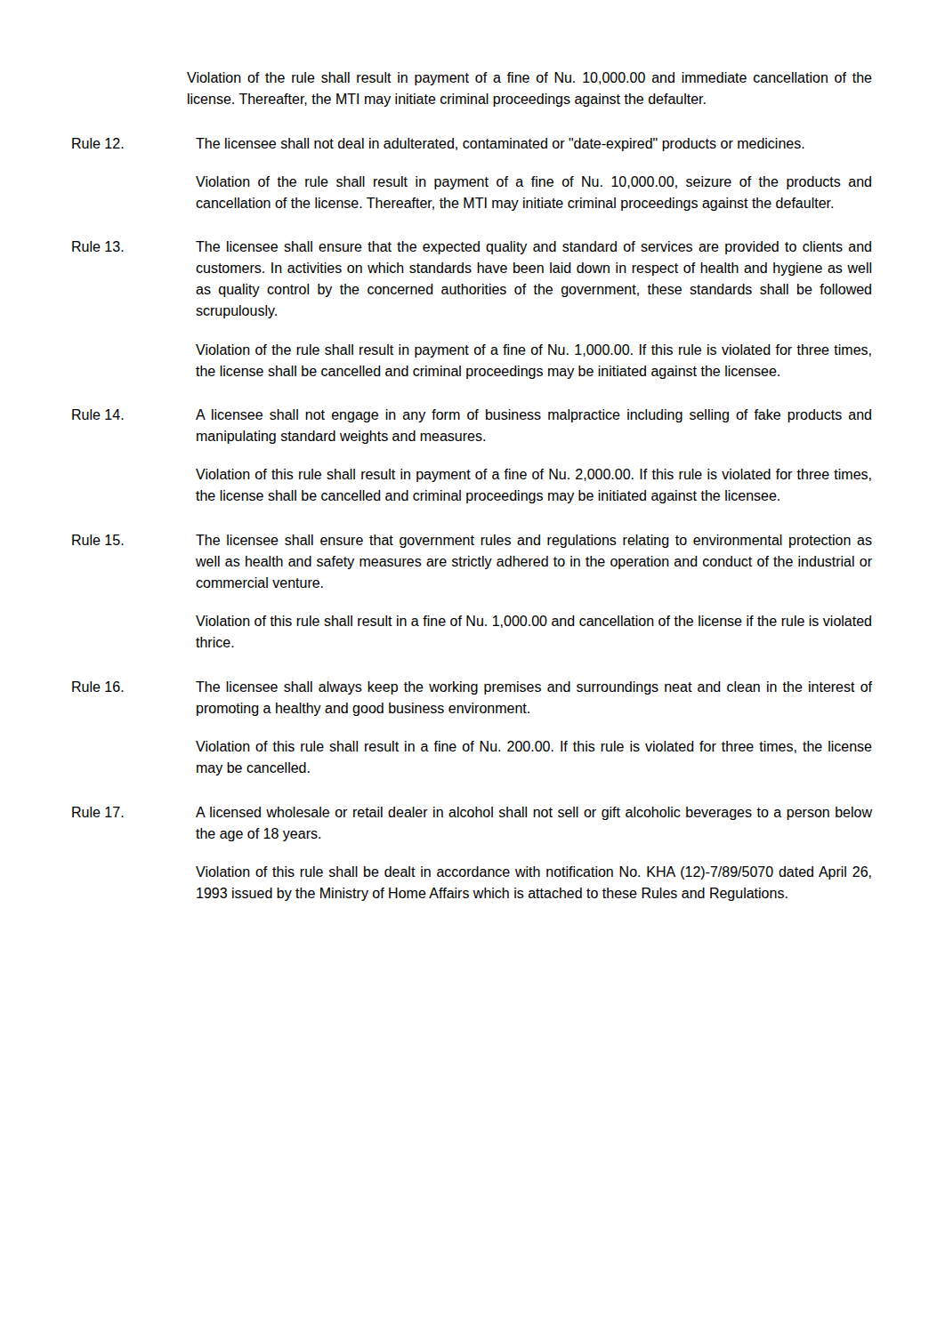Violation of the rule shall result in payment of a fine of Nu. 10,000.00 and immediate cancellation of the license. Thereafter, the MTI may initiate criminal proceedings against the defaulter.
Rule 12.
The licensee shall not deal in adulterated, contaminated or "date-expired" products or medicines.
Violation of the rule shall result in payment of a fine of Nu. 10,000.00, seizure of the products and cancellation of the license. Thereafter, the MTI may initiate criminal proceedings against the defaulter.
Rule 13.
The licensee shall ensure that the expected quality and standard of services are provided to clients and customers. In activities on which standards have been laid down in respect of health and hygiene as well as quality control by the concerned authorities of the government, these standards shall be followed scrupulously.
Violation of the rule shall result in payment of a fine of Nu. 1,000.00. If this rule is violated for three times, the license shall be cancelled and criminal proceedings may be initiated against the licensee.
Rule 14.
A licensee shall not engage in any form of business malpractice including selling of fake products and manipulating standard weights and measures.
Violation of this rule shall result in payment of a fine of Nu. 2,000.00. If this rule is violated for three times, the license shall be cancelled and criminal proceedings may be initiated against the licensee.
Rule 15.
The licensee shall ensure that government rules and regulations relating to environmental protection as well as health and safety measures are strictly adhered to in the operation and conduct of the industrial or commercial venture.
Violation of this rule shall result in a fine of Nu. 1,000.00 and cancellation of the license if the rule is violated thrice.
Rule 16.
The licensee shall always keep the working premises and surroundings neat and clean in the interest of promoting a healthy and good business environment.
Violation of this rule shall result in a fine of Nu. 200.00. If this rule is violated for three times, the license may be cancelled.
Rule 17.
A licensed wholesale or retail dealer in alcohol shall not sell or gift alcoholic beverages to a person below the age of 18 years.
Violation of this rule shall be dealt in accordance with notification No. KHA (12)-7/89/5070 dated April 26, 1993 issued by the Ministry of Home Affairs which is attached to these Rules and Regulations.